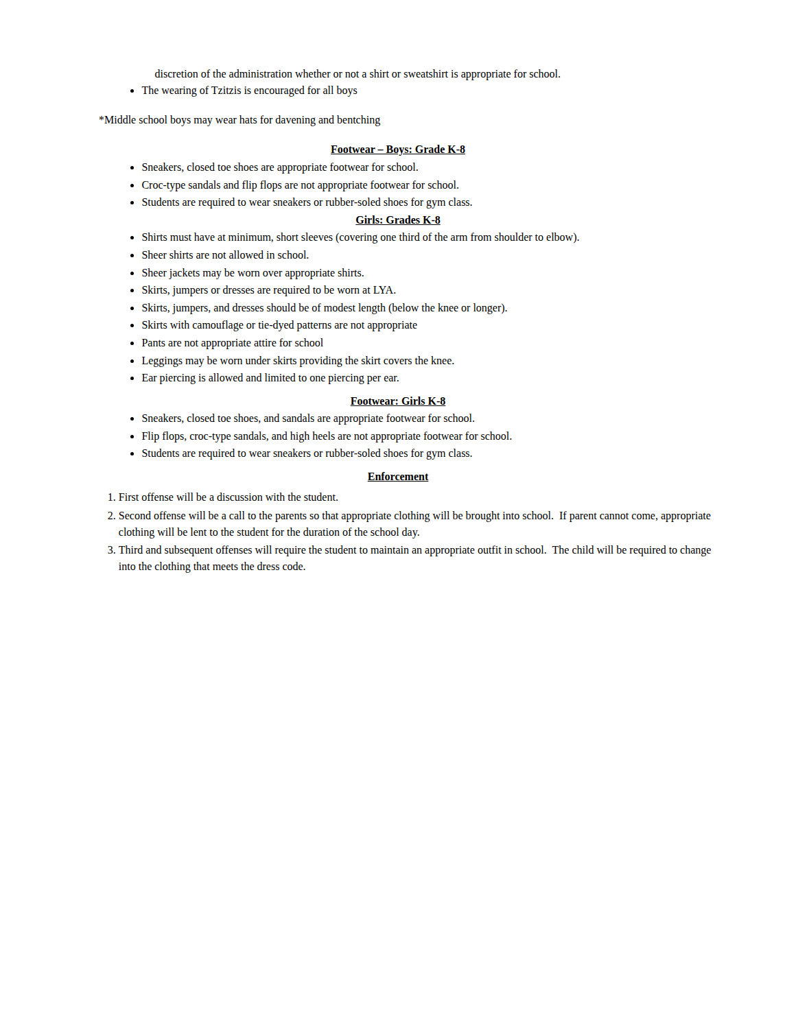discretion of the administration whether or not a shirt or sweatshirt is appropriate for school.
The wearing of Tzitzis is encouraged for all boys
*Middle school boys may wear hats for davening and bentching
Footwear – Boys: Grade K-8
Sneakers, closed toe shoes are appropriate footwear for school.
Croc-type sandals and flip flops are not appropriate footwear for school.
Students are required to wear sneakers or rubber-soled shoes for gym class.
Girls: Grades K-8
Shirts must have at minimum, short sleeves (covering one third of the arm from shoulder to elbow).
Sheer shirts are not allowed in school.
Sheer jackets may be worn over appropriate shirts.
Skirts, jumpers or dresses are required to be worn at LYA.
Skirts, jumpers, and dresses should be of modest length (below the knee or longer).
Skirts with camouflage or tie-dyed patterns are not appropriate
Pants are not appropriate attire for school
Leggings may be worn under skirts providing the skirt covers the knee.
Ear piercing is allowed and limited to one piercing per ear.
Footwear: Girls K-8
Sneakers, closed toe shoes, and sandals are appropriate footwear for school.
Flip flops, croc-type sandals, and high heels are not appropriate footwear for school.
Students are required to wear sneakers or rubber-soled shoes for gym class.
Enforcement
First offense will be a discussion with the student.
Second offense will be a call to the parents so that appropriate clothing will be brought into school. If parent cannot come, appropriate clothing will be lent to the student for the duration of the school day.
Third and subsequent offenses will require the student to maintain an appropriate outfit in school. The child will be required to change into the clothing that meets the dress code.